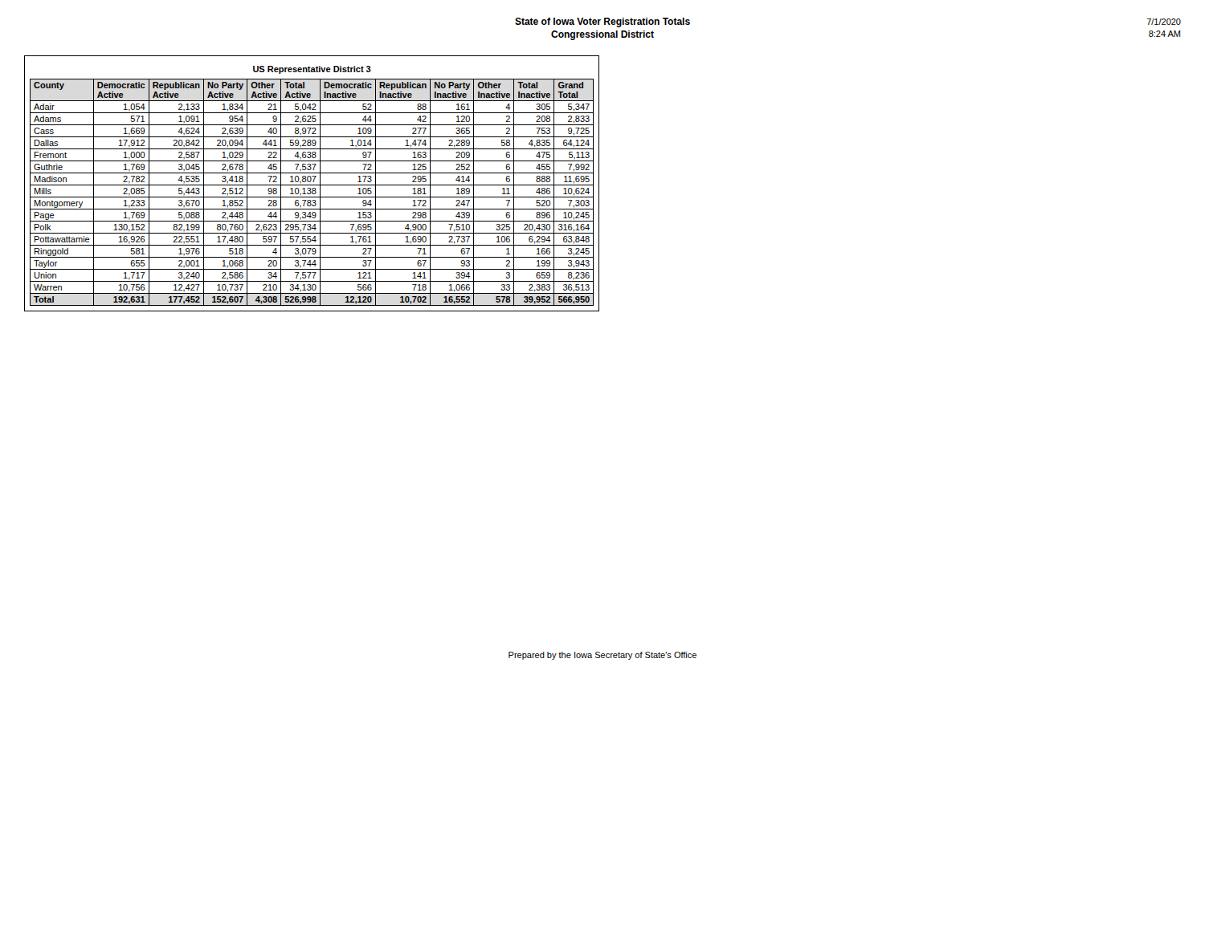7/1/2020
8:24 AM
State of Iowa Voter Registration Totals
Congressional District
US Representative District 3
| County | Democratic Active | Republican Active | No Party Active | Other Active | Total Active | Democratic Inactive | Republican Inactive | No Party Inactive | Other Inactive | Total Inactive | Grand Total |
| --- | --- | --- | --- | --- | --- | --- | --- | --- | --- | --- | --- |
| Adair | 1,054 | 2,133 | 1,834 | 21 | 5,042 | 52 | 88 | 161 | 4 | 305 | 5,347 |
| Adams | 571 | 1,091 | 954 | 9 | 2,625 | 44 | 42 | 120 | 2 | 208 | 2,833 |
| Cass | 1,669 | 4,624 | 2,639 | 40 | 8,972 | 109 | 277 | 365 | 2 | 753 | 9,725 |
| Dallas | 17,912 | 20,842 | 20,094 | 441 | 59,289 | 1,014 | 1,474 | 2,289 | 58 | 4,835 | 64,124 |
| Fremont | 1,000 | 2,587 | 1,029 | 22 | 4,638 | 97 | 163 | 209 | 6 | 475 | 5,113 |
| Guthrie | 1,769 | 3,045 | 2,678 | 45 | 7,537 | 72 | 125 | 252 | 6 | 455 | 7,992 |
| Madison | 2,782 | 4,535 | 3,418 | 72 | 10,807 | 173 | 295 | 414 | 6 | 888 | 11,695 |
| Mills | 2,085 | 5,443 | 2,512 | 98 | 10,138 | 105 | 181 | 189 | 11 | 486 | 10,624 |
| Montgomery | 1,233 | 3,670 | 1,852 | 28 | 6,783 | 94 | 172 | 247 | 7 | 520 | 7,303 |
| Page | 1,769 | 5,088 | 2,448 | 44 | 9,349 | 153 | 298 | 439 | 6 | 896 | 10,245 |
| Polk | 130,152 | 82,199 | 80,760 | 2,623 | 295,734 | 7,695 | 4,900 | 7,510 | 325 | 20,430 | 316,164 |
| Pottawattamie | 16,926 | 22,551 | 17,480 | 597 | 57,554 | 1,761 | 1,690 | 2,737 | 106 | 6,294 | 63,848 |
| Ringgold | 581 | 1,976 | 518 | 4 | 3,079 | 27 | 71 | 67 | 1 | 166 | 3,245 |
| Taylor | 655 | 2,001 | 1,068 | 20 | 3,744 | 37 | 67 | 93 | 2 | 199 | 3,943 |
| Union | 1,717 | 3,240 | 2,586 | 34 | 7,577 | 121 | 141 | 394 | 3 | 659 | 8,236 |
| Warren | 10,756 | 12,427 | 10,737 | 210 | 34,130 | 566 | 718 | 1,066 | 33 | 2,383 | 36,513 |
| Total | 192,631 | 177,452 | 152,607 | 4,308 | 526,998 | 12,120 | 10,702 | 16,552 | 578 | 39,952 | 566,950 |
Prepared by the Iowa Secretary of State's Office